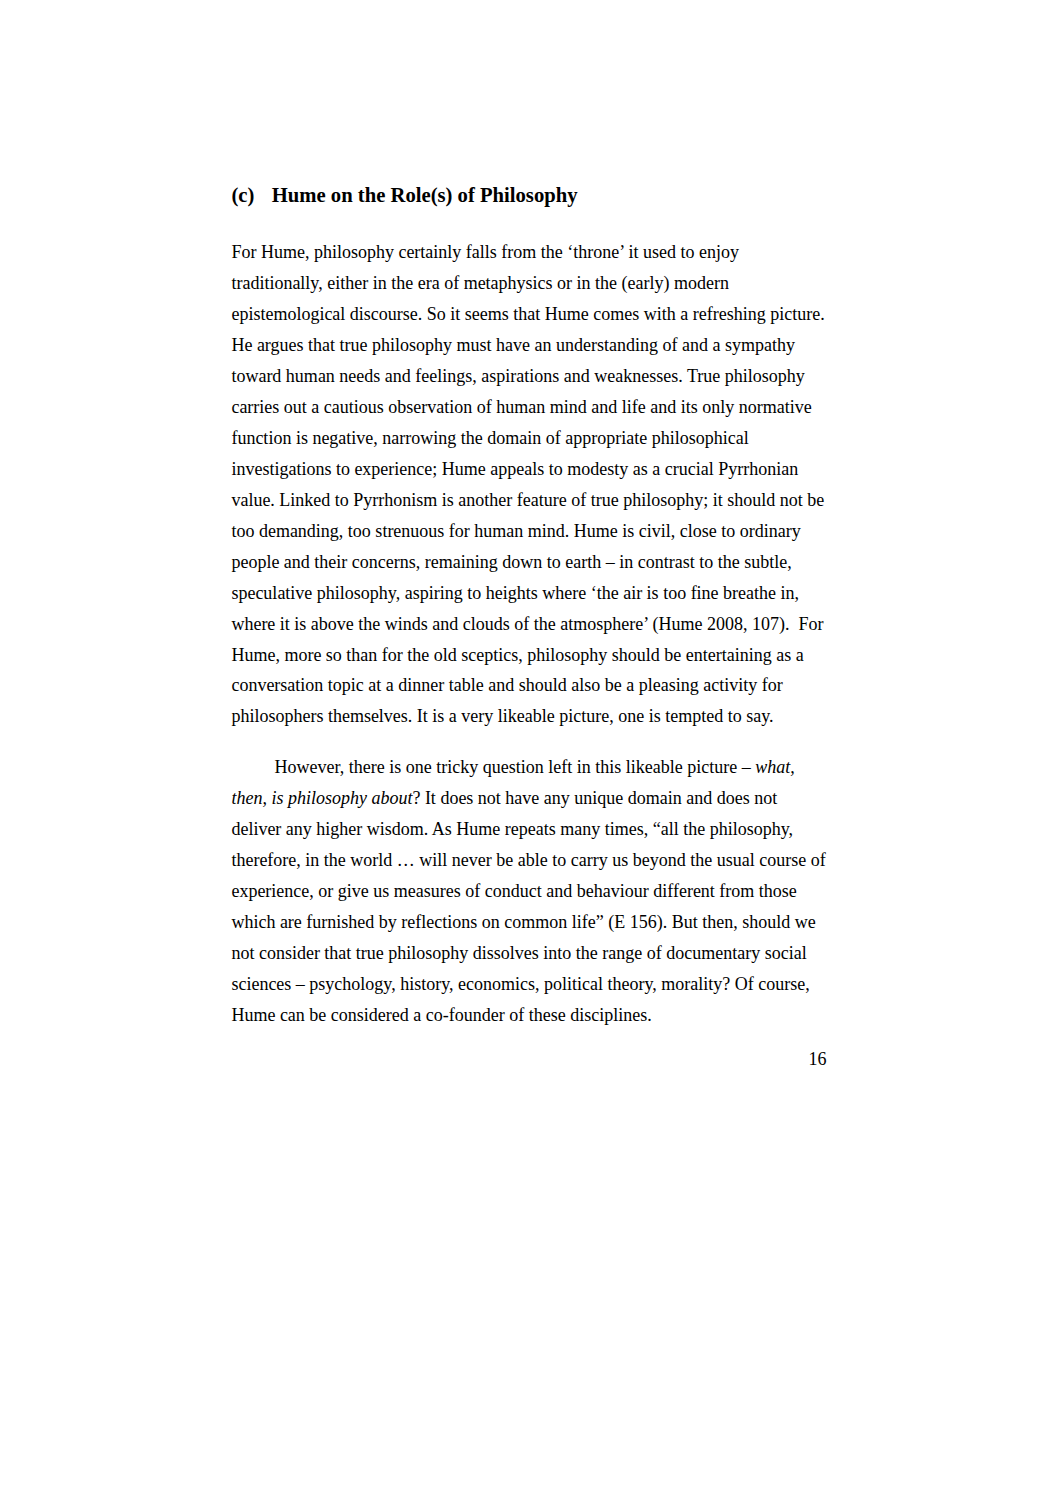(c) Hume on the Role(s) of Philosophy
For Hume, philosophy certainly falls from the ‘throne’ it used to enjoy traditionally, either in the era of metaphysics or in the (early) modern epistemological discourse. So it seems that Hume comes with a refreshing picture. He argues that true philosophy must have an understanding of and a sympathy toward human needs and feelings, aspirations and weaknesses. True philosophy carries out a cautious observation of human mind and life and its only normative function is negative, narrowing the domain of appropriate philosophical investigations to experience; Hume appeals to modesty as a crucial Pyrrhonian value. Linked to Pyrrhonism is another feature of true philosophy; it should not be too demanding, too strenuous for human mind. Hume is civil, close to ordinary people and their concerns, remaining down to earth – in contrast to the subtle, speculative philosophy, aspiring to heights where ‘the air is too fine breathe in, where it is above the winds and clouds of the atmosphere’ (Hume 2008, 107). For Hume, more so than for the old sceptics, philosophy should be entertaining as a conversation topic at a dinner table and should also be a pleasing activity for philosophers themselves. It is a very likeable picture, one is tempted to say.
However, there is one tricky question left in this likeable picture – what, then, is philosophy about? It does not have any unique domain and does not deliver any higher wisdom. As Hume repeats many times, “all the philosophy, therefore, in the world … will never be able to carry us beyond the usual course of experience, or give us measures of conduct and behaviour different from those which are furnished by reflections on common life” (E 156). But then, should we not consider that true philosophy dissolves into the range of documentary social sciences – psychology, history, economics, political theory, morality? Of course, Hume can be considered a co-founder of these disciplines.
16